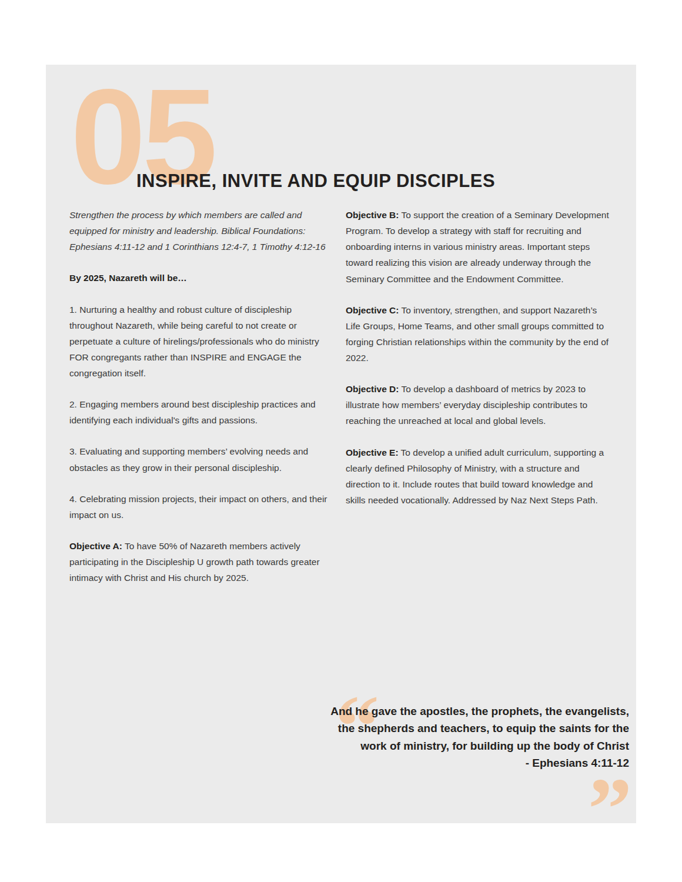05
INSPIRE, INVITE AND EQUIP DISCIPLES
Strengthen the process by which members are called and equipped for ministry and leadership. Biblical Foundations: Ephesians 4:11-12 and 1 Corinthians 12:4-7, 1 Timothy 4:12-16
By 2025, Nazareth will be…
1. Nurturing a healthy and robust culture of discipleship throughout Nazareth, while being careful to not create or perpetuate a culture of hirelings/professionals who do ministry FOR congregants rather than INSPIRE and ENGAGE the congregation itself.
2. Engaging members around best discipleship practices and identifying each individual's gifts and passions.
3. Evaluating and supporting members’ evolving needs and obstacles as they grow in their personal discipleship.
4. Celebrating mission projects, their impact on others, and their impact on us.
Objective A: To have 50% of Nazareth members actively participating in the Discipleship U growth path towards greater intimacy with Christ and His church by 2025.
Objective B: To support the creation of a Seminary Development Program. To develop a strategy with staff for recruiting and onboarding interns in various ministry areas. Important steps toward realizing this vision are already underway through the Seminary Committee and the Endowment Committee.
Objective C: To inventory, strengthen, and support Nazareth’s Life Groups, Home Teams, and other small groups committed to forging Christian relationships within the community by the end of 2022.
Objective D: To develop a dashboard of metrics by 2023 to illustrate how members’ everyday discipleship contributes to reaching the unreached at local and global levels.
Objective E: To develop a unified adult curriculum, supporting a clearly defined Philosophy of Ministry, with a structure and direction to it. Include routes that build toward knowledge and skills needed vocationally. Addressed by Naz Next Steps Path.
“
And he gave the apostles, the prophets, the evangelists, the shepherds and teachers, to equip the saints for the work of ministry, for building up the body of Christ
- Ephesians 4:11-12
”